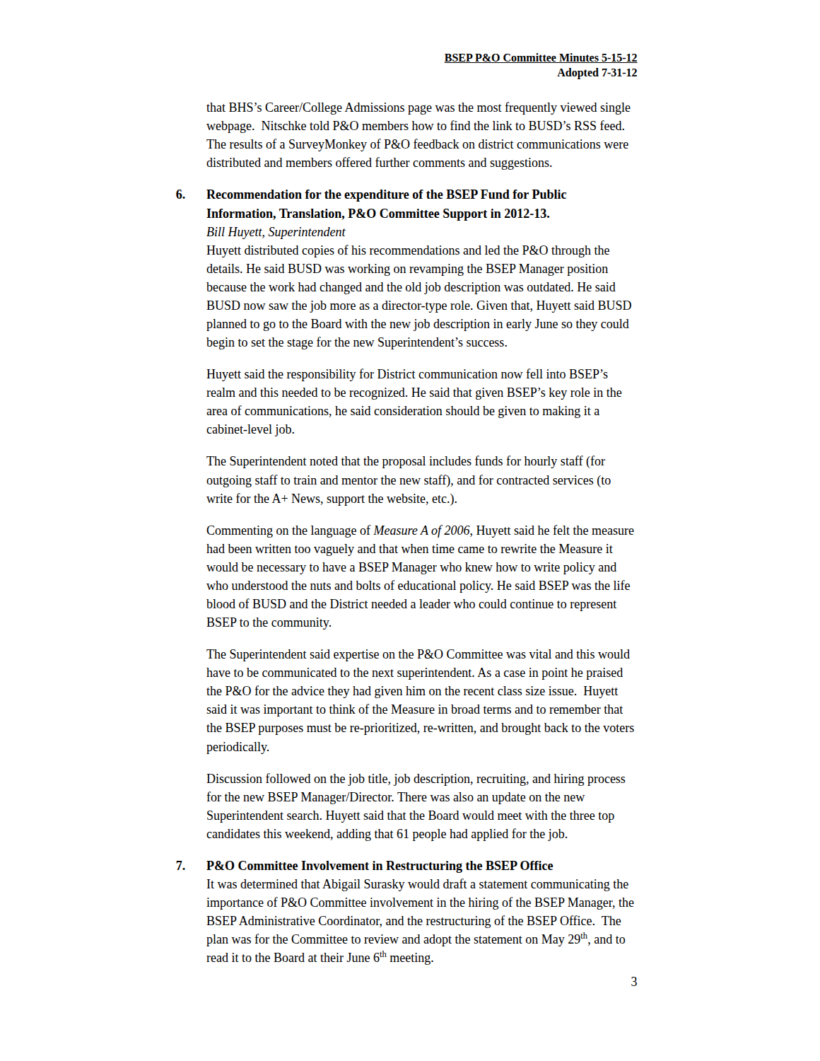BSEP P&O Committee Minutes 5-15-12
Adopted 7-31-12
that BHS’s Career/College Admissions page was the most frequently viewed single webpage. Nitschke told P&O members how to find the link to BUSD’s RSS feed. The results of a SurveyMonkey of P&O feedback on district communications were distributed and members offered further comments and suggestions.
6.
Recommendation for the expenditure of the BSEP Fund for Public Information, Translation, P&O Committee Support in 2012-13.
Bill Huyett, Superintendent
Huyett distributed copies of his recommendations and led the P&O through the details. He said BUSD was working on revamping the BSEP Manager position because the work had changed and the old job description was outdated. He said BUSD now saw the job more as a director-type role. Given that, Huyett said BUSD planned to go to the Board with the new job description in early June so they could begin to set the stage for the new Superintendent’s success.
Huyett said the responsibility for District communication now fell into BSEP’s realm and this needed to be recognized. He said that given BSEP’s key role in the area of communications, he said consideration should be given to making it a cabinet-level job.
The Superintendent noted that the proposal includes funds for hourly staff (for outgoing staff to train and mentor the new staff), and for contracted services (to write for the A+ News, support the website, etc.).
Commenting on the language of Measure A of 2006, Huyett said he felt the measure had been written too vaguely and that when time came to rewrite the Measure it would be necessary to have a BSEP Manager who knew how to write policy and who understood the nuts and bolts of educational policy. He said BSEP was the life blood of BUSD and the District needed a leader who could continue to represent BSEP to the community.
The Superintendent said expertise on the P&O Committee was vital and this would have to be communicated to the next superintendent. As a case in point he praised the P&O for the advice they had given him on the recent class size issue. Huyett said it was important to think of the Measure in broad terms and to remember that the BSEP purposes must be re-prioritized, re-written, and brought back to the voters periodically.
Discussion followed on the job title, job description, recruiting, and hiring process for the new BSEP Manager/Director. There was also an update on the new Superintendent search. Huyett said that the Board would meet with the three top candidates this weekend, adding that 61 people had applied for the job.
7.
P&O Committee Involvement in Restructuring the BSEP Office
It was determined that Abigail Surasky would draft a statement communicating the importance of P&O Committee involvement in the hiring of the BSEP Manager, the BSEP Administrative Coordinator, and the restructuring of the BSEP Office. The plan was for the Committee to review and adopt the statement on May 29th, and to read it to the Board at their June 6th meeting.
3